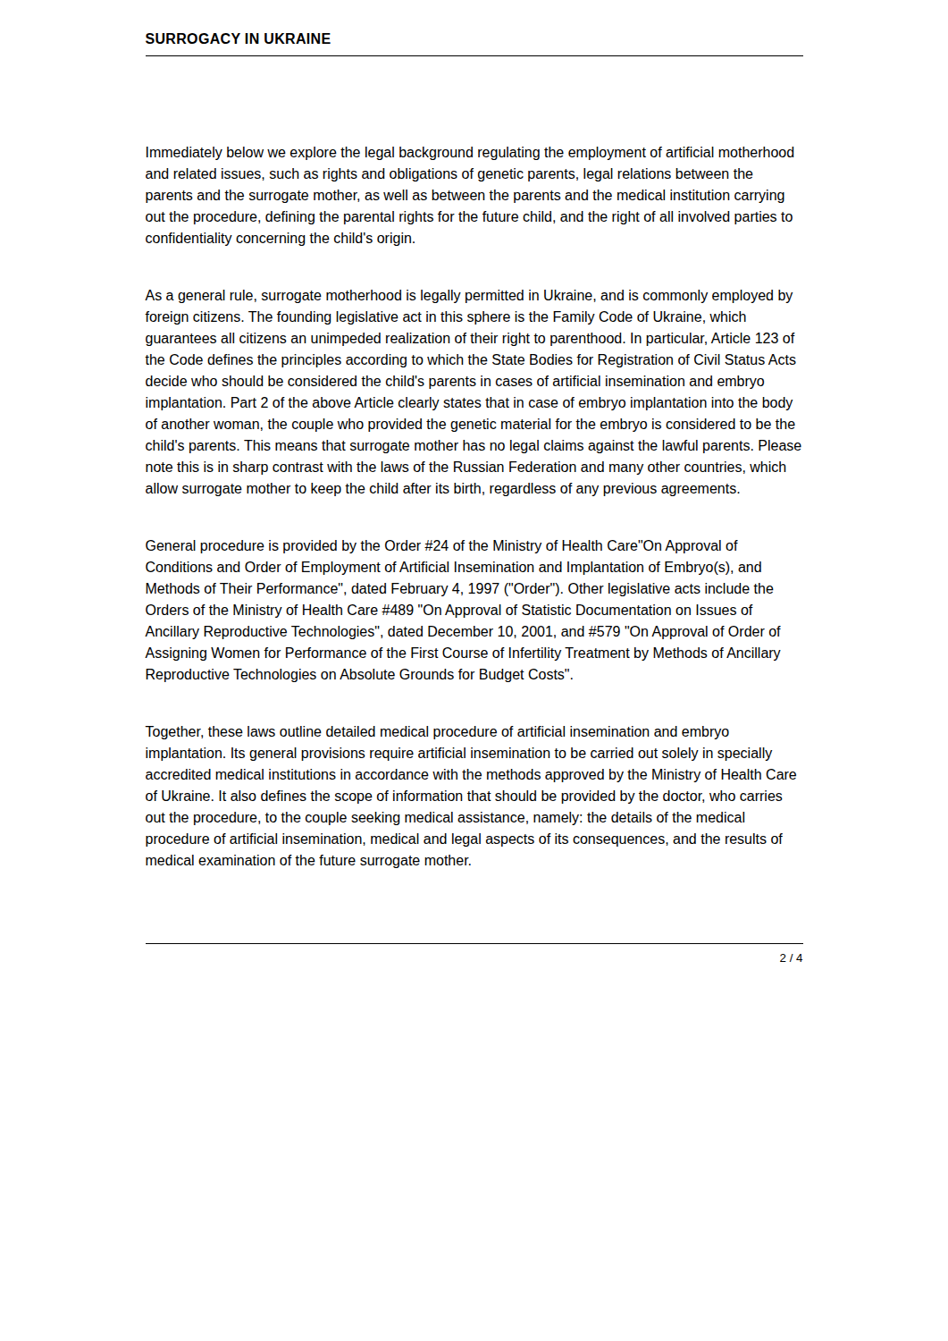Surrogacy in Ukraine
Immediately below we explore the legal background regulating the employment of artificial motherhood and related issues, such as rights and obligations of genetic parents, legal relations between the parents and the surrogate mother, as well as between the parents and the medical institution carrying out the procedure, defining the parental rights for the future child, and the right of all involved parties to confidentiality concerning the child's origin.
As a general rule, surrogate motherhood is legally permitted in Ukraine, and is commonly employed by foreign citizens. The founding legislative act in this sphere is the Family Code of Ukraine, which guarantees all citizens an unimpeded realization of their right to parenthood. In particular, Article 123 of the Code defines the principles according to which the State Bodies for Registration of Civil Status Acts decide who should be considered the child's parents in cases of artificial insemination and embryo implantation. Part 2 of the above Article clearly states that in case of embryo implantation into the body of another woman, the couple who provided the genetic material for the embryo is considered to be the child's parents. This means that surrogate mother has no legal claims against the lawful parents. Please note this is in sharp contrast with the laws of the Russian Federation and many other countries, which allow surrogate mother to keep the child after its birth, regardless of any previous agreements.
General procedure is provided by the Order #24 of the Ministry of Health Care"On Approval of Conditions and Order of Employment of Artificial Insemination and Implantation of Embryo(s), and Methods of Their Performance", dated February 4, 1997 ("Order"). Other legislative acts include the Orders of the Ministry of Health Care #489 "On Approval of Statistic Documentation on Issues of Ancillary Reproductive Technologies", dated December 10, 2001, and #579 "On Approval of Order of Assigning Women for Performance of the First Course of Infertility Treatment by Methods of Ancillary Reproductive Technologies on Absolute Grounds for Budget Costs".
Together, these laws outline detailed medical procedure of artificial insemination and embryo implantation. Its general provisions require artificial insemination to be carried out solely in specially accredited medical institutions in accordance with the methods approved by the Ministry of Health Care of Ukraine. It also defines the scope of information that should be provided by the doctor, who carries out the procedure, to the couple seeking medical assistance, namely: the details of the medical procedure of artificial insemination, medical and legal aspects of its consequences, and the results of medical examination of the future surrogate mother.
2 / 4